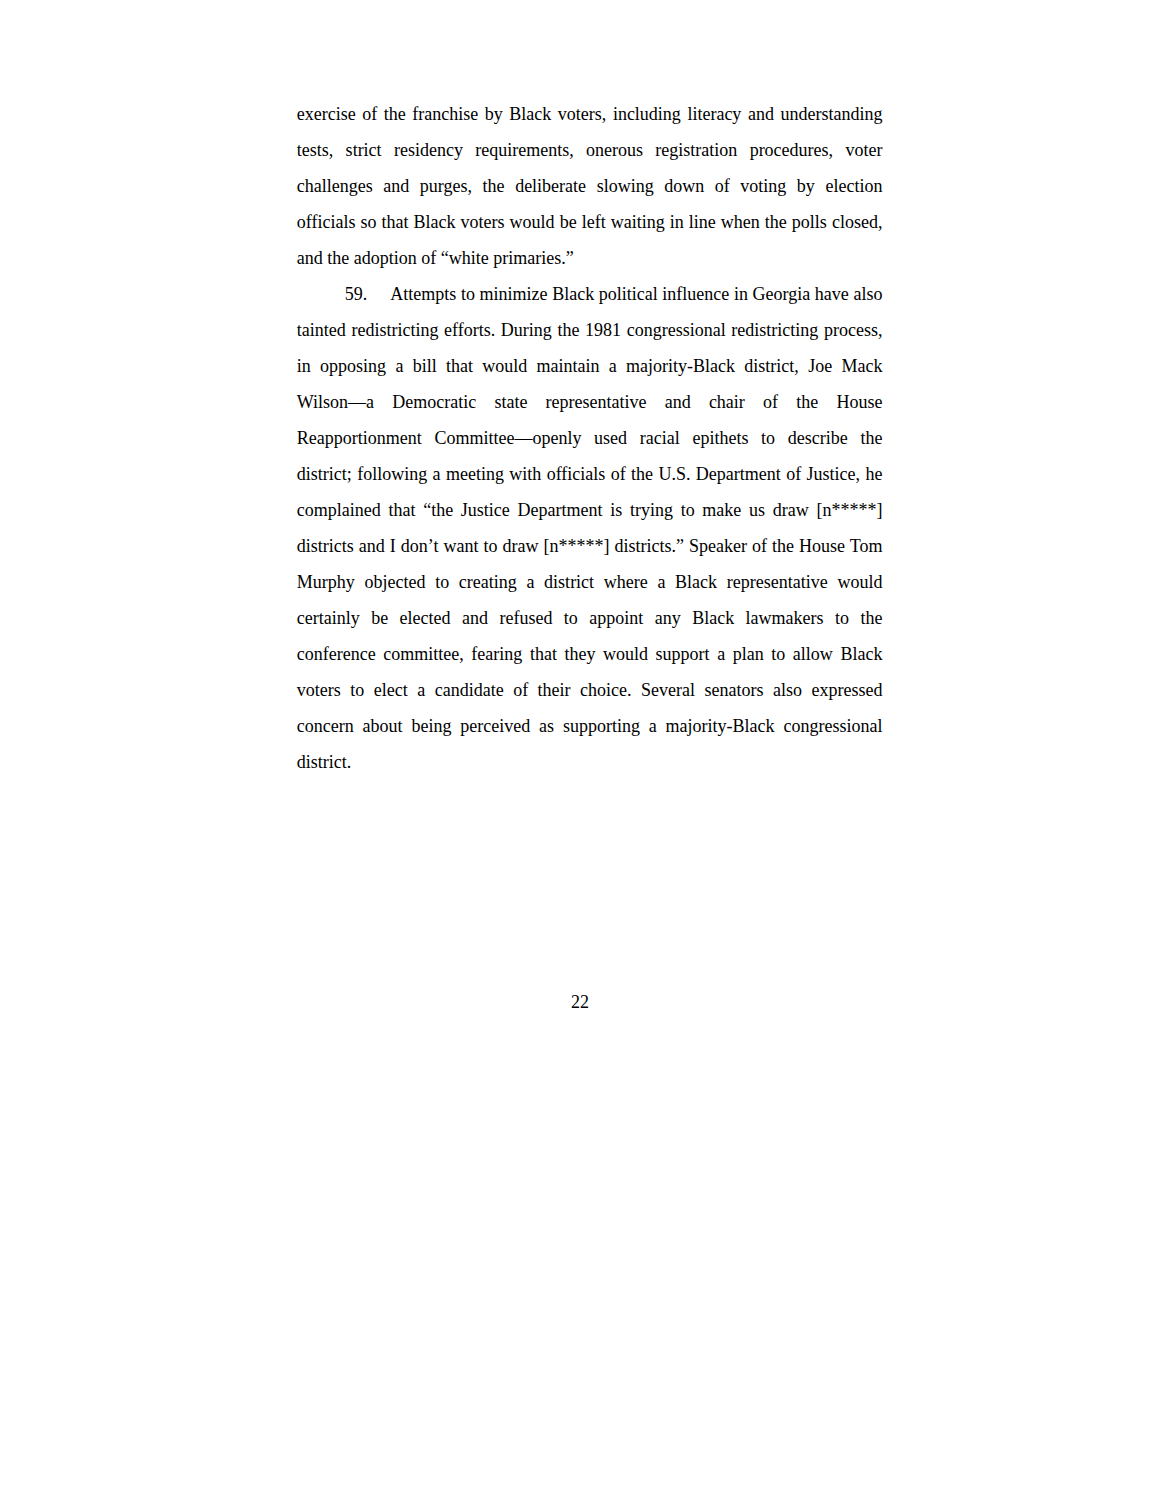exercise of the franchise by Black voters, including literacy and understanding tests, strict residency requirements, onerous registration procedures, voter challenges and purges, the deliberate slowing down of voting by election officials so that Black voters would be left waiting in line when the polls closed, and the adoption of “white primaries.”
59. Attempts to minimize Black political influence in Georgia have also tainted redistricting efforts. During the 1981 congressional redistricting process, in opposing a bill that would maintain a majority-Black district, Joe Mack Wilson—a Democratic state representative and chair of the House Reapportionment Committee—openly used racial epithets to describe the district; following a meeting with officials of the U.S. Department of Justice, he complained that “the Justice Department is trying to make us draw [n*****] districts and I don’t want to draw [n*****] districts.” Speaker of the House Tom Murphy objected to creating a district where a Black representative would certainly be elected and refused to appoint any Black lawmakers to the conference committee, fearing that they would support a plan to allow Black voters to elect a candidate of their choice. Several senators also expressed concern about being perceived as supporting a majority-Black congressional district.
22